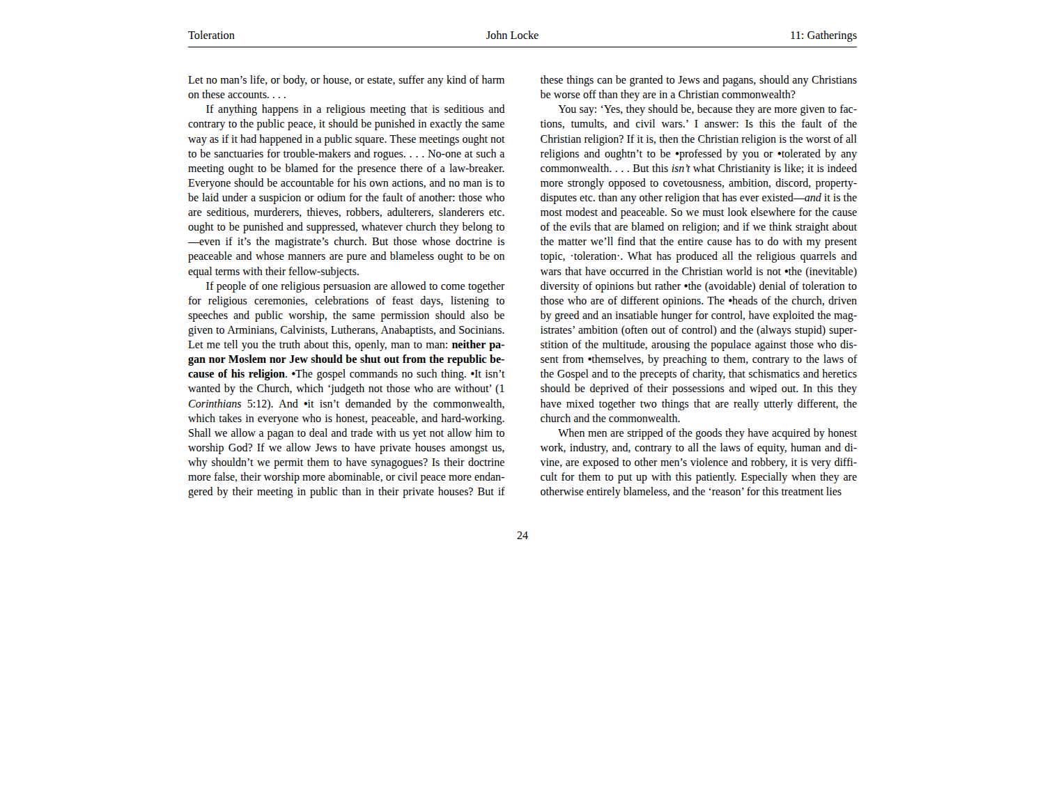Toleration John Locke 11: Gatherings
Let no man’s life, or body, or house, or estate, suffer any kind of harm on these accounts. . . .
If anything happens in a religious meeting that is seditious and contrary to the public peace, it should be punished in exactly the same way as if it had happened in a public square. These meetings ought not to be sanctuaries for trouble-makers and rogues. . . . No-one at such a meeting ought to be blamed for the presence there of a law-breaker. Everyone should be accountable for his own actions, and no man is to be laid under a suspicion or odium for the fault of another: those who are seditious, murderers, thieves, robbers, adulterers, slanderers etc. ought to be punished and suppressed, whatever church they belong to—even if it’s the magistrate’s church. But those whose doctrine is peaceable and whose manners are pure and blameless ought to be on equal terms with their fellow-subjects.
If people of one religious persuasion are allowed to come together for religious ceremonies, celebrations of feast days, listening to speeches and public worship, the same permission should also be given to Arminians, Calvinists, Lutherans, Anabaptists, and Socinians. Let me tell you the truth about this, openly, man to man: neither pagan nor Moslem nor Jew should be shut out from the republic because of his religion. •The gospel commands no such thing. •It isn’t wanted by the Church, which ‘judgeth not those who are without’ (1 Corinthians 5:12). And •it isn’t demanded by the commonwealth, which takes in everyone who is honest, peaceable, and hard-working. Shall we allow a pagan to deal and trade with us yet not allow him to worship God? If we allow Jews to have private houses amongst us, why shouldn’t we permit them to have synagogues? Is their doctrine more false, their worship more abominable, or civil peace more endangered by their meeting in public than in their private houses? But if these things can be granted to Jews and pagans, should any Christians be worse off than they are in a Christian commonwealth?
You say: ‘Yes, they should be, because they are more given to factions, tumults, and civil wars.’ I answer: Is this the fault of the Christian religion? If it is, then the Christian religion is the worst of all religions and oughtn’t to be •professed by you or •tolerated by any commonwealth. . . . But this isn’t what Christianity is like; it is indeed more strongly opposed to covetousness, ambition, discord, property-disputes etc. than any other religion that has ever existed—and it is the most modest and peaceable. So we must look elsewhere for the cause of the evils that are blamed on religion; and if we think straight about the matter we’ll find that the entire cause has to do with my present topic, ·toleration·. What has produced all the religious quarrels and wars that have occurred in the Christian world is not •the (inevitable) diversity of opinions but rather •the (avoidable) denial of toleration to those who are of different opinions. The •heads of the church, driven by greed and an insatiable hunger for control, have exploited the magistrates’ ambition (often out of control) and the (always stupid) superstition of the multitude, arousing the populace against those who dissent from •themselves, by preaching to them, contrary to the laws of the Gospel and to the precepts of charity, that schismatics and heretics should be deprived of their possessions and wiped out. In this they have mixed together two things that are really utterly different, the church and the commonwealth.
When men are stripped of the goods they have acquired by honest work, industry, and, contrary to all the laws of equity, human and divine, are exposed to other men’s violence and robbery, it is very difficult for them to put up with this patiently. Especially when they are otherwise entirely blameless, and the ‘reason’ for this treatment lies
24